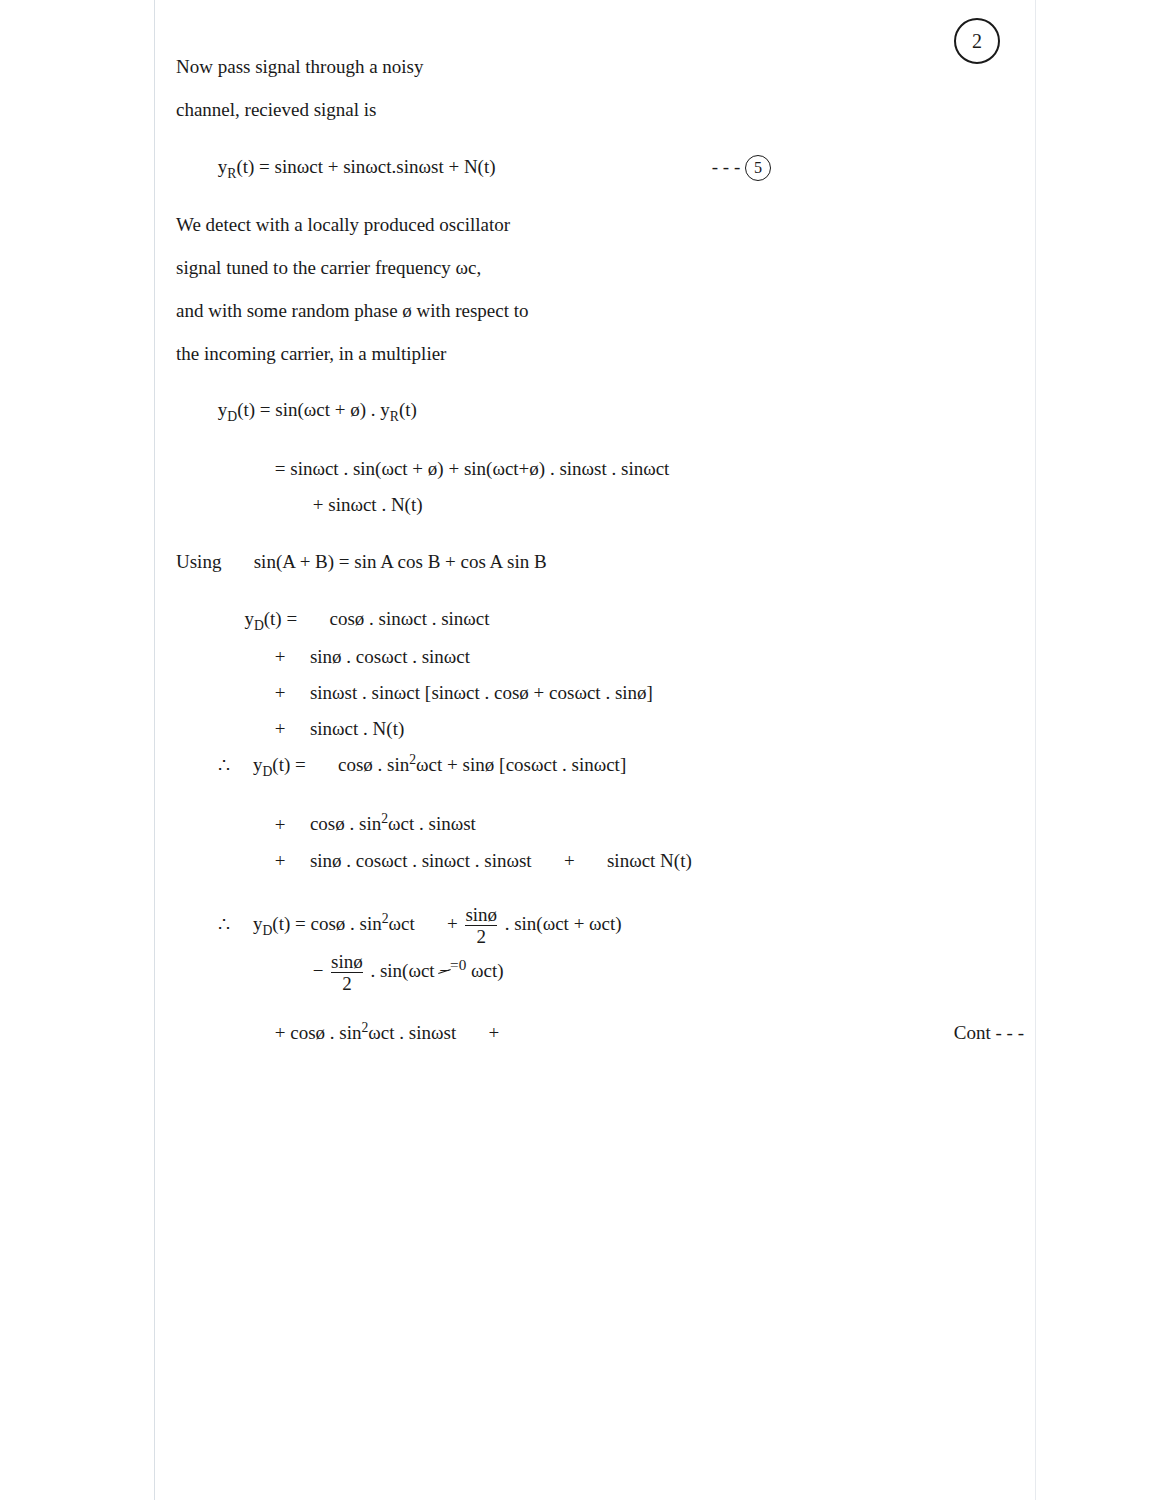2
Now pass signal through a noisy
channel, recieved signal is
yR(t) = sinωct + sinωct.sinωst + N(t) - - - 5
We detect with a locally produced oscillator
signal tuned to the carrier frequency ωc,
and with some random phase ø with respect to
the incoming carrier, in a multiplier
yD(t) = sin(ωct + ø) . yR(t)
= sinωct . sin(ωct + ø) + sin(ωct+ø) . sinωst . sinωct
+ sinωct . N(t)
Using sin(A + B) = sin A cos B + cos A sin B
yD(t) = cosø . sinωct . sinωct
+ sinø . cosωct . sinωct
+ sinωst . sinωct [sinωct . cosø + cosωct . sinø]
+ sinωct . N(t)
∴ yD(t) = cosø . sin2ωct + sinø [cosωct . sinωct]
+ cosø . sin2ωct . sinωst
+ sinø . cosωct . sinωct . sinωst + sinωct N(t)
∴ yD(t) = cosø . sin2ωct + sinø 2 . sin(ωct + ωct)
− sinø 2 . sin(ωct −=0 ωct)
+ cosø . sin2ωct . sinωst + Cont - - -